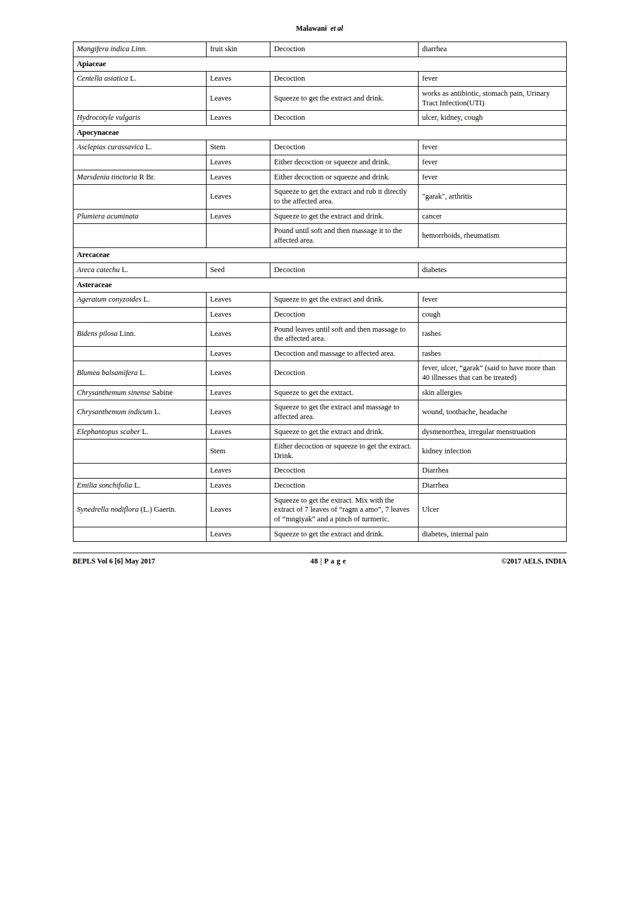Malawani et al
| Mangifera indica Linn. | fruit skin | Decoction | diarrhea |
| Apiaceae |
| Centella asiatica L. | Leaves | Decoction | fever |
| | Leaves | Squeeze to get the extract and drink. | works as antibiotic, stomach pain, Urinary Tract Infection(UTI) |
| Hydrocotyle vulgaris | Leaves | Decoction | ulcer, kidney, cough |
| Apocynaceae |
| Asclepias curassavica L. | Stem | Decoction | fever |
| | Leaves | Either decoction or squeeze and drink. | fever |
| Marsdenia tinctoria R Br. | Leaves | Either decoction or squeeze and drink. | fever |
| | Leaves | Squeeze to get the extract and rub it directly to the affected area. | "garak", arthritis |
| Plumiera acuminata | Leaves | Squeeze to get the extract and drink. | cancer |
| | | Pound until soft and then massage it to the affected area. | hemorrhoids, rheumatism |
| Arecaceae |
| Areca catechu L. | Seed | Decoction | diabetes |
| Asteraceae |
| Ageratum conyzoides L. | Leaves | Squeeze to get the extract and drink. | fever |
| | Leaves | Decoction | cough |
| Bidens pilosa Linn. | Leaves | Pound leaves until soft and then massage to the affected area. | rashes |
| | Leaves | Decoction and massage to affected area. | rashes |
| Blumea balsamifera L. | Leaves | Decoction | fever, ulcer, “garak” (said to have more than 40 illnesses that can be treated) |
| Chrysanthemum sinense Sabine | Leaves | Squeeze to get the extract. | skin allergies |
| Chrysanthemum indicum L. | Leaves | Squeeze to get the extract and massage to affected area. | wound, toothache, headache |
| Elephantopus scaber L. | Leaves | Squeeze to get the extract and drink. | dysmenorrhea, irregular menstruation |
| | Stem | Either decoction or squeeze to get the extract. Drink. | kidney infection |
| | Leaves | Decoction | Diarrhea |
| Emilia sonchifolia L. | Leaves | Decoction | Diarrhea |
| Synedrella nodiflora (L.) Gaertn. | Leaves | Squeeze to get the extract. Mix with the extract of 7 leaves of “ragm a amo”, 7 leaves of “mngiyak” and a pinch of turmeric. | Ulcer |
| | Leaves | Squeeze to get the extract and drink. | diabetes, internal pain |
BEPLS Vol 6 [6] May 2017 48 | P a g e ©2017 AELS, INDIA